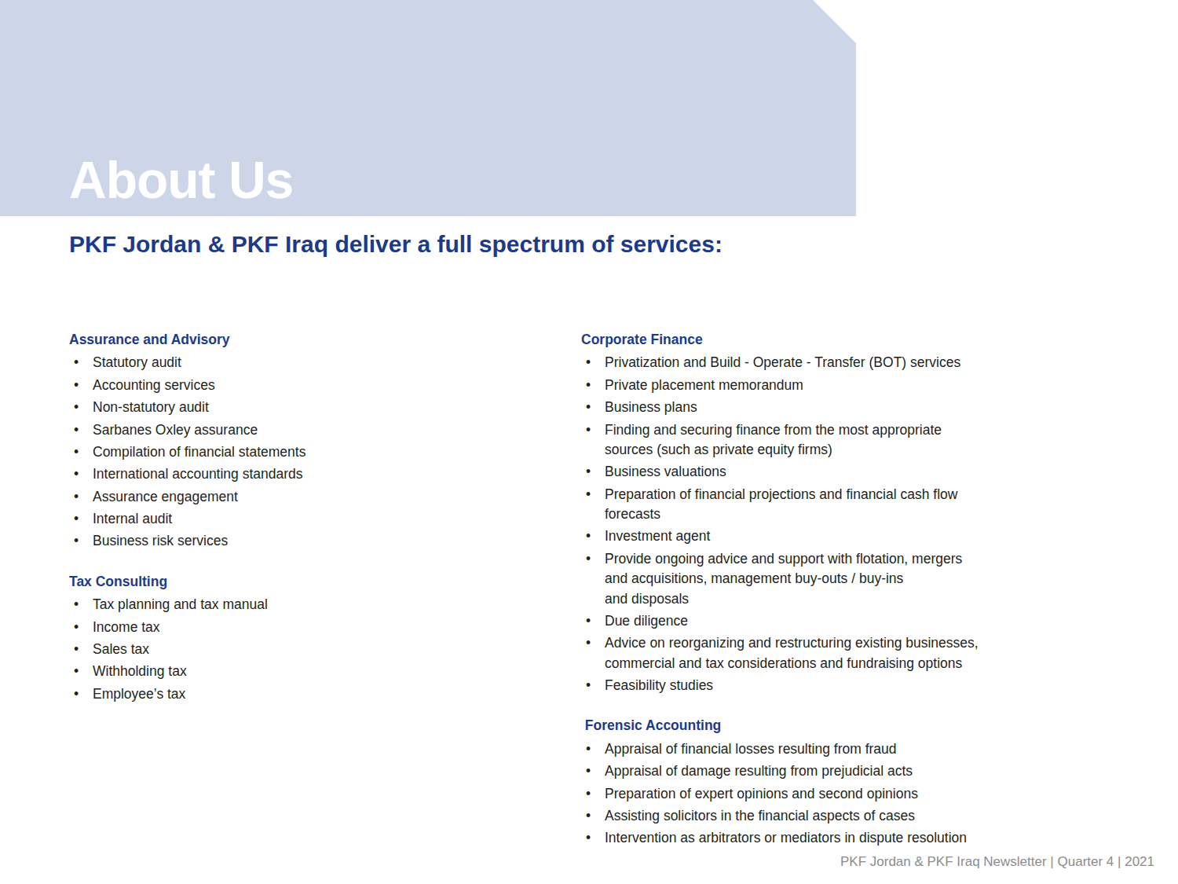About Us
PKF Jordan & PKF Iraq deliver a full spectrum of services:
Assurance and Advisory
Statutory audit
Accounting services
Non-statutory audit
Sarbanes Oxley assurance
Compilation of financial statements
International accounting standards
Assurance engagement
Internal audit
Business risk services
Tax Consulting
Tax planning and tax manual
Income tax
Sales tax
Withholding tax
Employee’s tax
Corporate Finance
Privatization and Build - Operate - Transfer (BOT) services
Private placement memorandum
Business plans
Finding and securing finance from the most appropriatesources (such as private equity firms)
Business valuations
Preparation of financial projections and financial cash flowforecasts
Investment agent
Provide ongoing advice and support with flotation, mergersand acquisitions, management buy-outs / buy-ins and disposals
Due diligence
Advice on reorganizing and restructuring existing businesses,commercial and tax considerations and fundraising options
Feasibility studies
Forensic Accounting
Appraisal of financial losses resulting from fraud
Appraisal of damage resulting from prejudicial acts
Preparation of expert opinions and second opinions
Assisting solicitors in the financial aspects of cases
Intervention as arbitrators or mediators in dispute resolution
PKF Jordan & PKF Iraq Newsletter | Quarter 4 | 2021